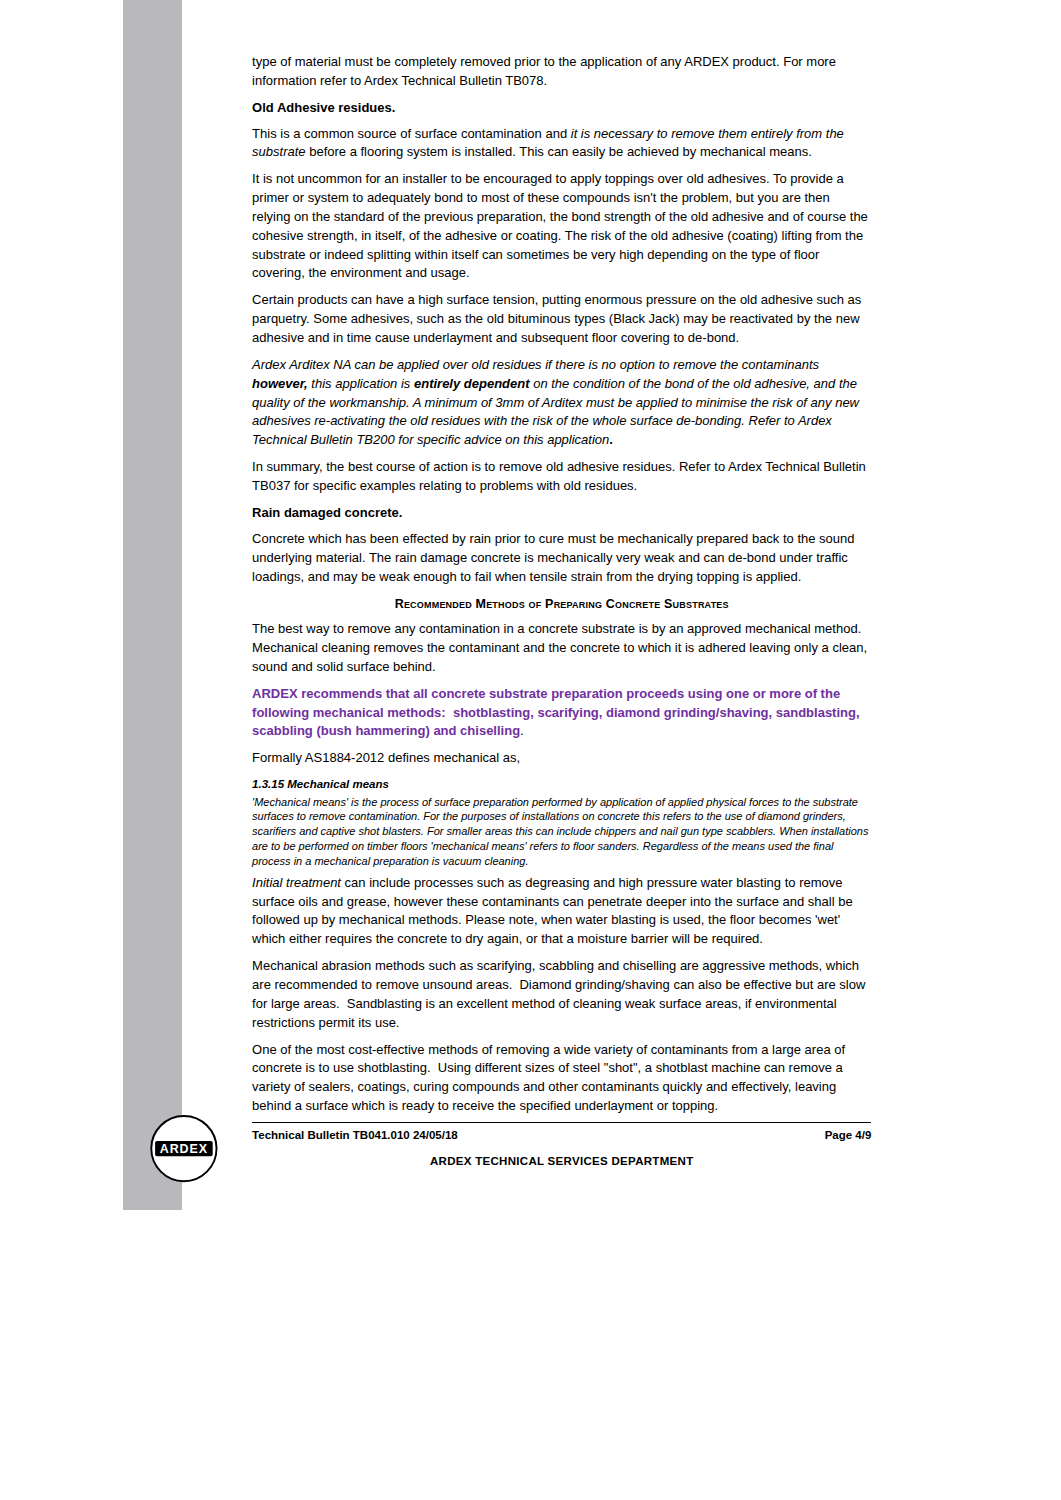type of material must be completely removed prior to the application of any ARDEX product. For more information refer to Ardex Technical Bulletin TB078.
Old Adhesive residues.
This is a common source of surface contamination and it is necessary to remove them entirely from the substrate before a flooring system is installed. This can easily be achieved by mechanical means.
It is not uncommon for an installer to be encouraged to apply toppings over old adhesives. To provide a primer or system to adequately bond to most of these compounds isn't the problem, but you are then relying on the standard of the previous preparation, the bond strength of the old adhesive and of course the cohesive strength, in itself, of the adhesive or coating. The risk of the old adhesive (coating) lifting from the substrate or indeed splitting within itself can sometimes be very high depending on the type of floor covering, the environment and usage.
Certain products can have a high surface tension, putting enormous pressure on the old adhesive such as parquetry. Some adhesives, such as the old bituminous types (Black Jack) may be reactivated by the new adhesive and in time cause underlayment and subsequent floor covering to de-bond.
Ardex Arditex NA can be applied over old residues if there is no option to remove the contaminants however, this application is entirely dependent on the condition of the bond of the old adhesive, and the quality of the workmanship. A minimum of 3mm of Arditex must be applied to minimise the risk of any new adhesives re-activating the old residues with the risk of the whole surface de-bonding. Refer to Ardex Technical Bulletin TB200 for specific advice on this application.
In summary, the best course of action is to remove old adhesive residues. Refer to Ardex Technical Bulletin TB037 for specific examples relating to problems with old residues.
Rain damaged concrete.
Concrete which has been effected by rain prior to cure must be mechanically prepared back to the sound underlying material. The rain damage concrete is mechanically very weak and can de-bond under traffic loadings, and may be weak enough to fail when tensile strain from the drying topping is applied.
Recommended Methods of Preparing Concrete Substrates
The best way to remove any contamination in a concrete substrate is by an approved mechanical method. Mechanical cleaning removes the contaminant and the concrete to which it is adhered leaving only a clean, sound and solid surface behind.
ARDEX recommends that all concrete substrate preparation proceeds using one or more of the following mechanical methods: shotblasting, scarifying, diamond grinding/shaving, sandblasting, scabbling (bush hammering) and chiselling.
Formally AS1884-2012 defines mechanical as,
1.3.15 Mechanical means
'Mechanical means' is the process of surface preparation performed by application of applied physical forces to the substrate surfaces to remove contamination. For the purposes of installations on concrete this refers to the use of diamond grinders, scarifiers and captive shot blasters. For smaller areas this can include chippers and nail gun type scabblers. When installations are to be performed on timber floors 'mechanical means' refers to floor sanders. Regardless of the means used the final process in a mechanical preparation is vacuum cleaning.
Initial treatment can include processes such as degreasing and high pressure water blasting to remove surface oils and grease, however these contaminants can penetrate deeper into the surface and shall be followed up by mechanical methods. Please note, when water blasting is used, the floor becomes 'wet' which either requires the concrete to dry again, or that a moisture barrier will be required.
Mechanical abrasion methods such as scarifying, scabbling and chiselling are aggressive methods, which are recommended to remove unsound areas. Diamond grinding/shaving can also be effective but are slow for large areas. Sandblasting is an excellent method of cleaning weak surface areas, if environmental restrictions permit its use.
One of the most cost-effective methods of removing a wide variety of contaminants from a large area of concrete is to use shotblasting. Using different sizes of steel "shot", a shotblast machine can remove a variety of sealers, coatings, curing compounds and other contaminants quickly and effectively, leaving behind a surface which is ready to receive the specified underlayment or topping.
Technical Bulletin TB041.010 24/05/18 Page 4/9
ARDEX TECHNICAL SERVICES DEPARTMENT
ARDEX